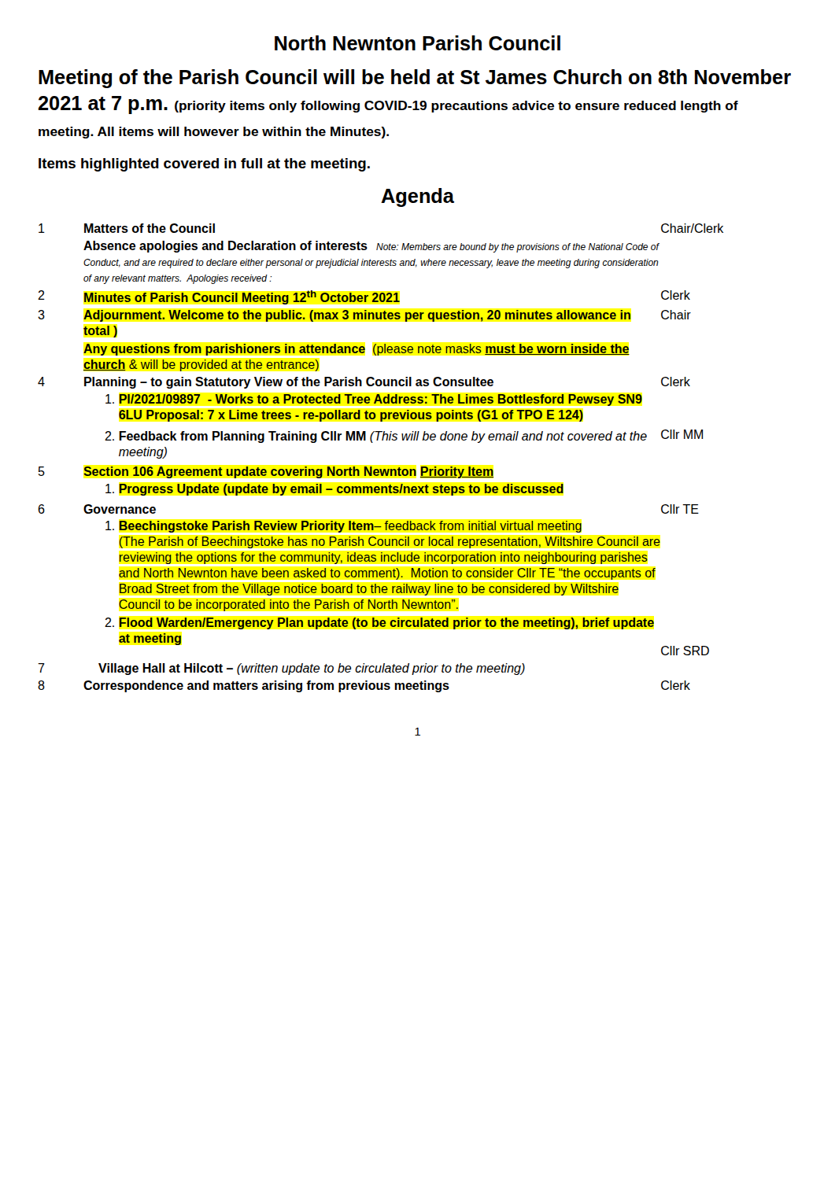North Newnton Parish Council
Meeting of the Parish Council will be held at St James Church on 8th November 2021 at 7 p.m. (priority items only following COVID-19 precautions advice to ensure reduced length of meeting. All items will however be within the Minutes).
Items highlighted covered in full at the meeting.
Agenda
| 1 | Matters of the Council | Chair/Clerk |
| | Absence apologies and Declaration of interests Note: Members are bound by the provisions of the National Code of Conduct, and are required to declare either personal or prejudicial interests and, where necessary, leave the meeting during consideration of any relevant matters. Apologies received : | |
| 2 | Minutes of Parish Council Meeting 12 th October 2021 | Clerk |
| 3 | Adjournment. Welcome to the public. (max 3 minutes per question, 20 minutes allowance in total ) | Chair |
| | Any questions from parishioners in attendance (please note masks must be worn inside the church & will be provided at the entrance) | |
| 4 | Planning – to gain Statutory View of the Parish Council as Consultee Pl/2021/09897 - Works to a Protected Tree Address: The Limes Bottlesford Pewsey SN9 6LU Proposal: 7 x Lime trees - re-pollard to previous points (G1 of TPO E 124) | Clerk |
| | Feedback from Planning Training Cllr MM (This will be done by email and not covered at the meeting) | Cllr MM |
| 5 | Section 106 Agreement update covering North Newnton Priority Item Progress Update (update by email – comments/next steps to be discussed | |
| 6 | Governance Beechingstoke Parish Review Priority Item – feedback from initial virtual meeting (The Parish of Beechingstoke has no Parish Council or local representation, Wiltshire Council are reviewing the options for the community, ideas include incorporation into neighbouring parishes and North Newnton have been asked to comment). Motion to consider Cllr TE “the occupants of Broad Street from the Village notice board to the railway line to be considered by Wiltshire Council to be incorporated into the Parish of North Newnton”. Flood Warden/Emergency Plan update (to be circulated prior to the meeting), brief update at meeting | Cllr TE Cllr SRD |
| 7 | Village Hall at Hilcott – (written update to be circulated prior to the meeting) | |
| 8 | Correspondence and matters arising from previous meetings | Clerk |
1